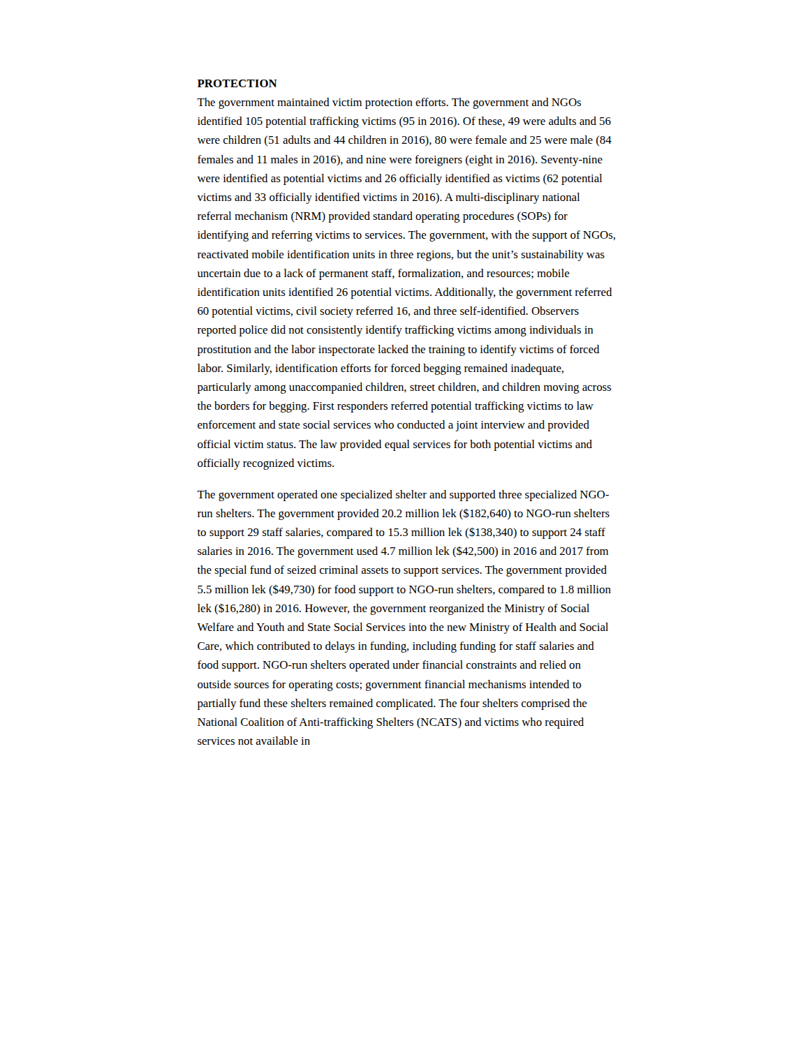PROTECTION
The government maintained victim protection efforts. The government and NGOs identified 105 potential trafficking victims (95 in 2016). Of these, 49 were adults and 56 were children (51 adults and 44 children in 2016), 80 were female and 25 were male (84 females and 11 males in 2016), and nine were foreigners (eight in 2016). Seventy-nine were identified as potential victims and 26 officially identified as victims (62 potential victims and 33 officially identified victims in 2016). A multi-disciplinary national referral mechanism (NRM) provided standard operating procedures (SOPs) for identifying and referring victims to services. The government, with the support of NGOs, reactivated mobile identification units in three regions, but the unit’s sustainability was uncertain due to a lack of permanent staff, formalization, and resources; mobile identification units identified 26 potential victims. Additionally, the government referred 60 potential victims, civil society referred 16, and three self-identified. Observers reported police did not consistently identify trafficking victims among individuals in prostitution and the labor inspectorate lacked the training to identify victims of forced labor. Similarly, identification efforts for forced begging remained inadequate, particularly among unaccompanied children, street children, and children moving across the borders for begging. First responders referred potential trafficking victims to law enforcement and state social services who conducted a joint interview and provided official victim status. The law provided equal services for both potential victims and officially recognized victims.
The government operated one specialized shelter and supported three specialized NGO-run shelters. The government provided 20.2 million lek ($182,640) to NGO-run shelters to support 29 staff salaries, compared to 15.3 million lek ($138,340) to support 24 staff salaries in 2016. The government used 4.7 million lek ($42,500) in 2016 and 2017 from the special fund of seized criminal assets to support services. The government provided 5.5 million lek ($49,730) for food support to NGO-run shelters, compared to 1.8 million lek ($16,280) in 2016. However, the government reorganized the Ministry of Social Welfare and Youth and State Social Services into the new Ministry of Health and Social Care, which contributed to delays in funding, including funding for staff salaries and food support. NGO-run shelters operated under financial constraints and relied on outside sources for operating costs; government financial mechanisms intended to partially fund these shelters remained complicated. The four shelters comprised the National Coalition of Anti-trafficking Shelters (NCATS) and victims who required services not available in